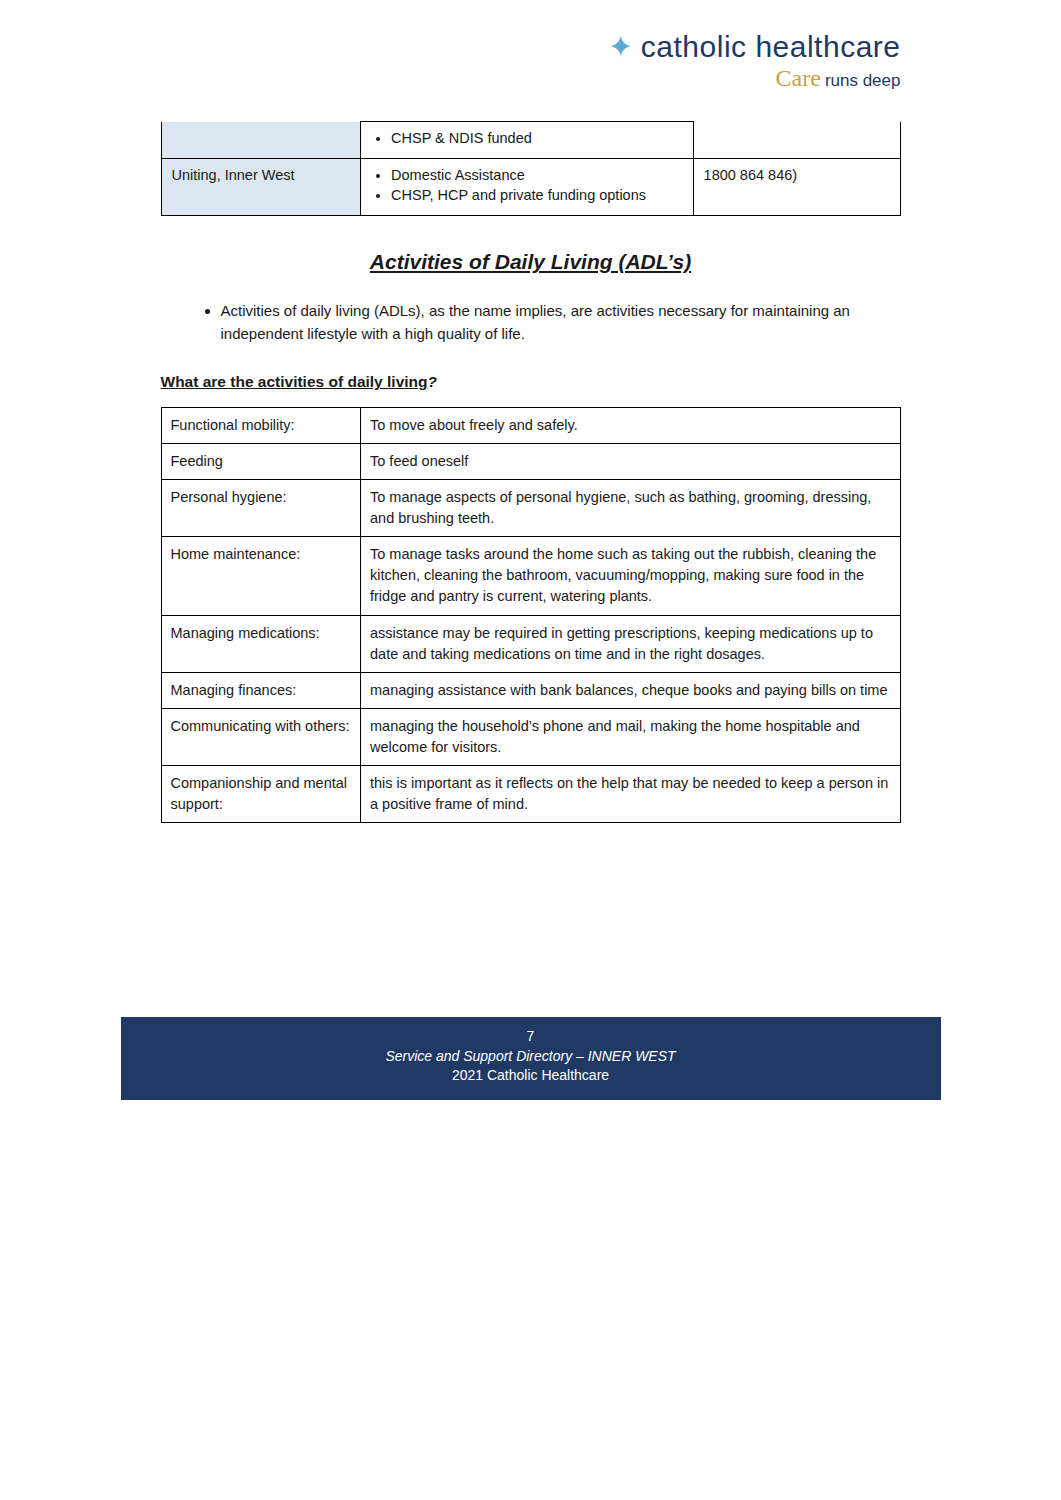✦catholic healthcare
Careruns deep
| | CHSP & NDIS funded | |
| Uniting, Inner West | Domestic Assistance CHSP, HCP and private funding options | 1800 864 846) |
Activities of Daily Living (ADL’s)
Activities of daily living (ADLs), as the name implies, are activities necessary for maintaining an independent lifestyle with a high quality of life.
What are the activities of daily living?
| Functional mobility: | To move about freely and safely. |
| Feeding | To feed oneself |
| Personal hygiene: | To manage aspects of personal hygiene, such as bathing, grooming, dressing, and brushing teeth. |
| Home maintenance: | To manage tasks around the home such as taking out the rubbish, cleaning the kitchen, cleaning the bathroom, vacuuming/mopping, making sure food in the fridge and pantry is current, watering plants. |
| Managing medications: | assistance may be required in getting prescriptions, keeping medications up to date and taking medications on time and in the right dosages. |
| Managing finances: | managing assistance with bank balances, cheque books and paying bills on time |
| Communicating with others: | managing the household’s phone and mail, making the home hospitable and welcome for visitors. |
| Companionship and mental support: | this is important as it reflects on the help that may be needed to keep a person in a positive frame of mind. |
7
Service and Support Directory – INNER WEST
2021 Catholic Healthcare